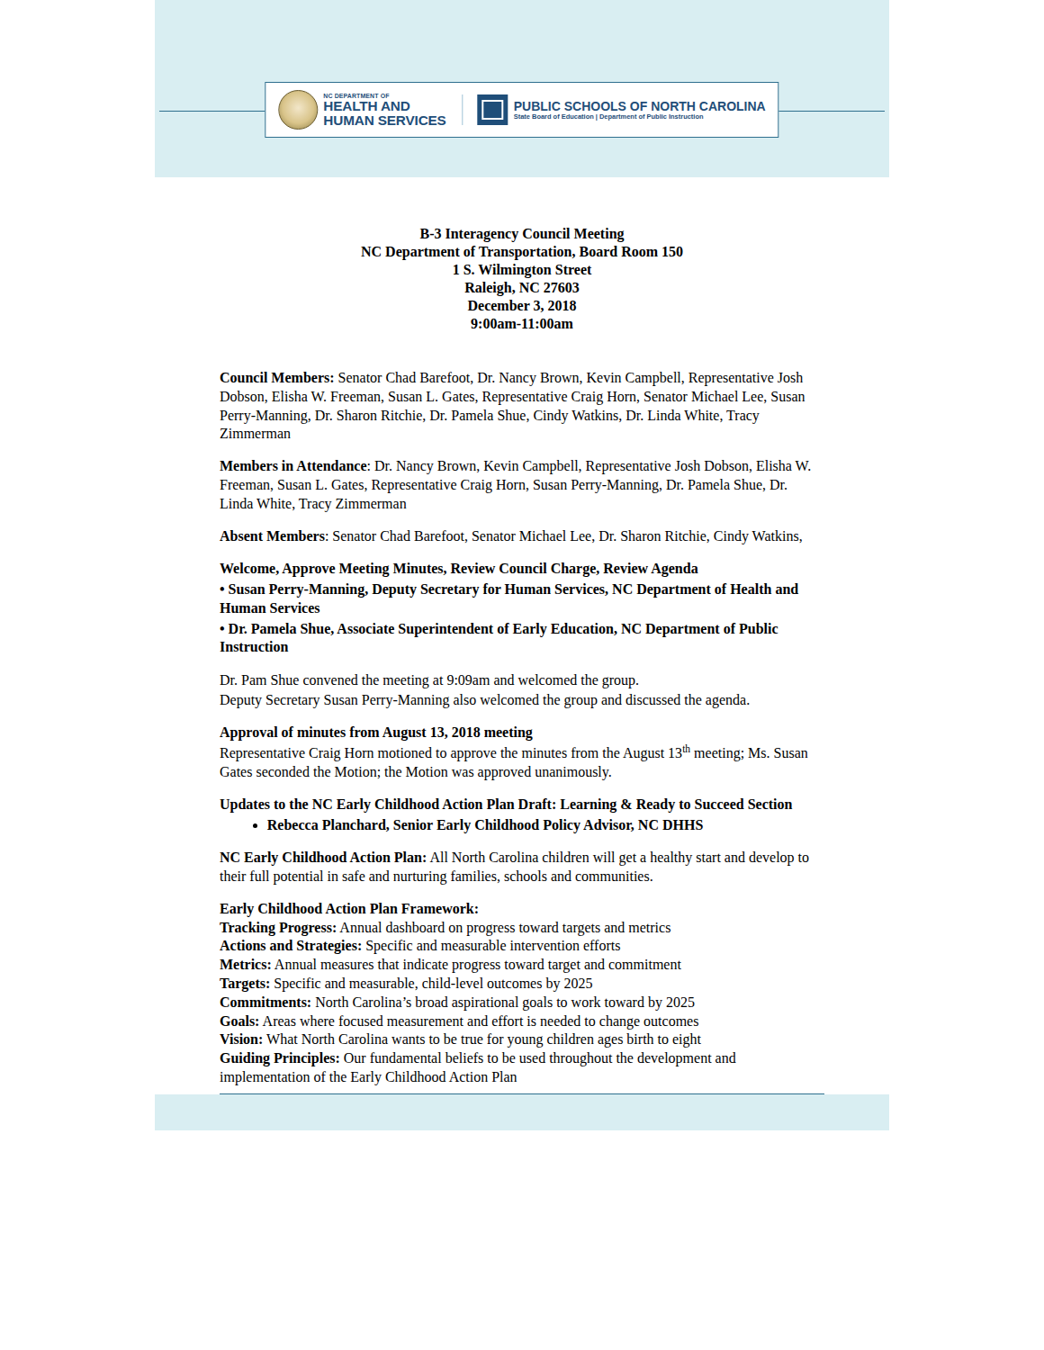NC DEPARTMENT OF
HEALTH AND
HUMAN SERVICES
PUBLIC SCHOOLS OF NORTH CAROLINA
State Board of Education | Department of Public Instruction
B-3 Interagency Council Meeting NC Department of Transportation, Board Room 150 1 S. Wilmington Street Raleigh, NC 27603 December 3, 2018 9:00am-11:00am
Council Members: Senator Chad Barefoot, Dr. Nancy Brown, Kevin Campbell, Representative Josh Dobson, Elisha W. Freeman, Susan L. Gates, Representative Craig Horn, Senator Michael Lee, Susan Perry-Manning, Dr. Sharon Ritchie, Dr. Pamela Shue, Cindy Watkins, Dr. Linda White, Tracy Zimmerman
Members in Attendance: Dr. Nancy Brown, Kevin Campbell, Representative Josh Dobson, Elisha W. Freeman, Susan L. Gates, Representative Craig Horn, Susan Perry-Manning, Dr. Pamela Shue, Dr. Linda White, Tracy Zimmerman
Absent Members: Senator Chad Barefoot, Senator Michael Lee, Dr. Sharon Ritchie, Cindy Watkins,
Welcome, Approve Meeting Minutes, Review Council Charge, Review Agenda
• Susan Perry-Manning, Deputy Secretary for Human Services, NC Department of Health and Human Services
• Dr. Pamela Shue, Associate Superintendent of Early Education, NC Department of Public Instruction
Dr. Pam Shue convened the meeting at 9:09am and welcomed the group.
Deputy Secretary Susan Perry-Manning also welcomed the group and discussed the agenda.
Approval of minutes from August 13, 2018 meeting
Representative Craig Horn motioned to approve the minutes from the August 13th meeting; Ms. Susan Gates seconded the Motion; the Motion was approved unanimously.
Updates to the NC Early Childhood Action Plan Draft: Learning & Ready to Succeed Section
Rebecca Planchard, Senior Early Childhood Policy Advisor, NC DHHS
NC Early Childhood Action Plan: All North Carolina children will get a healthy start and develop to their full potential in safe and nurturing families, schools and communities.
Early Childhood Action Plan Framework:
Tracking Progress: Annual dashboard on progress toward targets and metrics
Actions and Strategies: Specific and measurable intervention efforts
Metrics: Annual measures that indicate progress toward target and commitment
Targets: Specific and measurable, child-level outcomes by 2025
Commitments: North Carolina’s broad aspirational goals to work toward by 2025
Goals: Areas where focused measurement and effort is needed to change outcomes
Vision: What North Carolina wants to be true for young children ages birth to eight
Guiding Principles: Our fundamental beliefs to be used throughout the development and implementation of the Early Childhood Action Plan